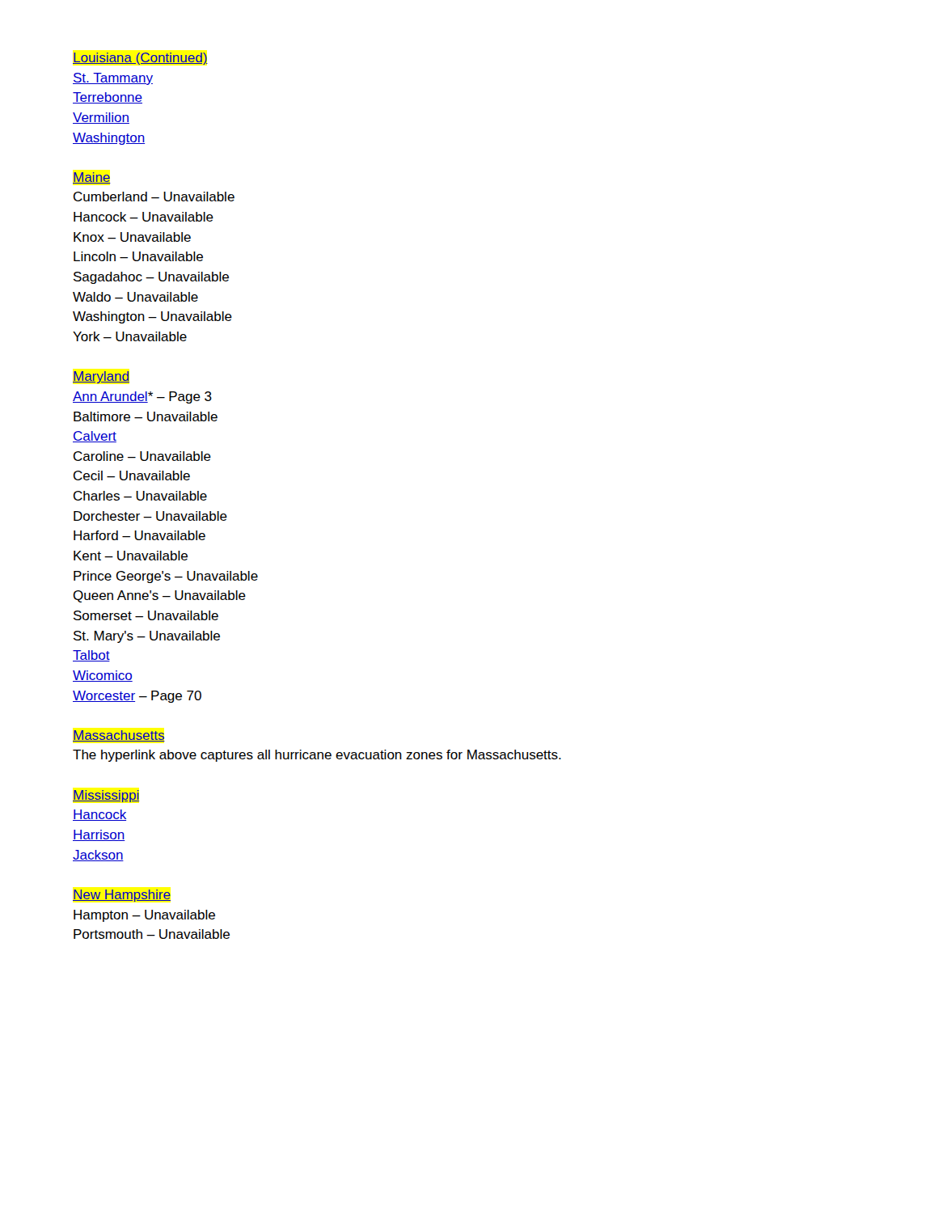Louisiana (Continued)
St. Tammany
Terrebonne
Vermilion
Washington
Maine
Cumberland – Unavailable
Hancock – Unavailable
Knox – Unavailable
Lincoln – Unavailable
Sagadahoc – Unavailable
Waldo – Unavailable
Washington – Unavailable
York – Unavailable
Maryland
Ann Arundel* – Page 3
Baltimore – Unavailable
Calvert
Caroline – Unavailable
Cecil – Unavailable
Charles – Unavailable
Dorchester – Unavailable
Harford – Unavailable
Kent – Unavailable
Prince George's – Unavailable
Queen Anne's – Unavailable
Somerset – Unavailable
St. Mary's – Unavailable
Talbot
Wicomico
Worcester – Page 70
Massachusetts
The hyperlink above captures all hurricane evacuation zones for Massachusetts.
Mississippi
Hancock
Harrison
Jackson
New Hampshire
Hampton – Unavailable
Portsmouth – Unavailable